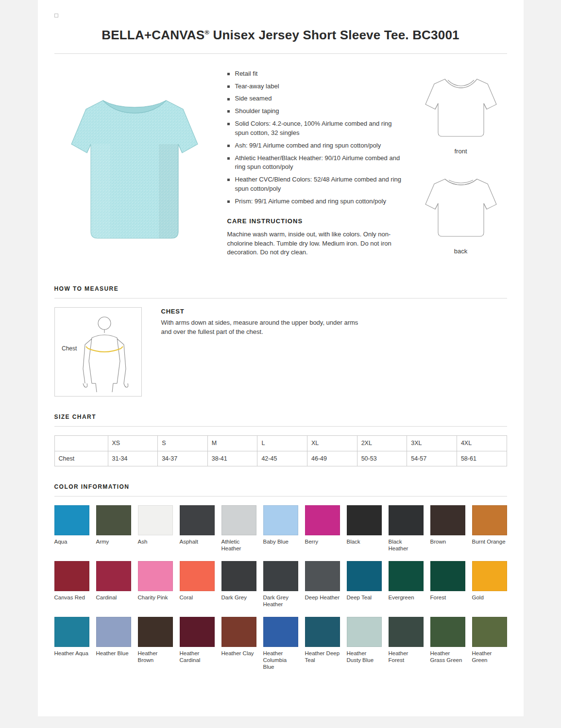BELLA+CANVAS® Unisex Jersey Short Sleeve Tee. BC3001
Retail fit
Tear-away label
Side seamed
Shoulder taping
Solid Colors: 4.2-ounce, 100% Airlume combed and ring spun cotton, 32 singles
Ash: 99/1 Airlume combed and ring spun cotton/poly
Athletic Heather/Black Heather: 90/10 Airlume combed and ring spun cotton/poly
Heather CVC/Blend Colors: 52/48 Airlume combed and ring spun cotton/poly
Prism: 99/1 Airlume combed and ring spun cotton/poly
CARE INSTRUCTIONS
Machine wash warm, inside out, with like colors. Only non-cholorine bleach. Tumble dry low. Medium iron. Do not iron decoration. Do not dry clean.
front
back
HOW TO MEASURE
Chest
CHEST
With arms down at sides, measure around the upper body, under arms and over the fullest part of the chest.
SIZE CHART
| | XS | S | M | L | XL | 2XL | 3XL | 4XL |
| --- | --- | --- | --- | --- | --- | --- | --- | --- |
| Chest | 31-34 | 34-37 | 38-41 | 42-45 | 46-49 | 50-53 | 54-57 | 58-61 |
COLOR INFORMATION
Aqua
Army
Ash
Asphalt
Athletic Heather
Baby Blue
Berry
Black
Black Heather
Brown
Burnt Orange
Canvas Red
Cardinal
Charity Pink
Coral
Dark Grey
Dark Grey Heather
Deep Heather
Deep Teal
Evergreen
Forest
Gold
Heather Aqua
Heather Blue
Heather Brown
Heather Cardinal
Heather Clay
Heather Columbia Blue
Heather Deep Teal
Heather Dusty Blue
Heather Forest
Heather Grass Green
Heather Green